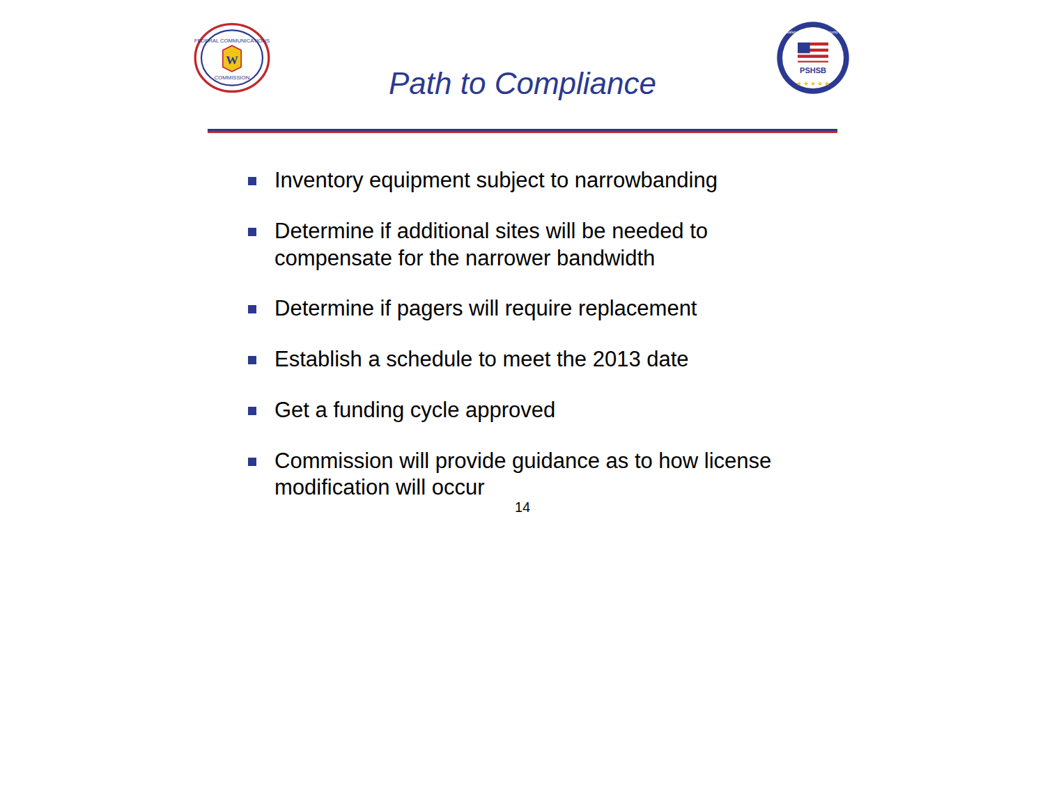Path to Compliance
Inventory equipment subject to narrowbanding
Determine if additional sites will be needed to compensate for the narrower bandwidth
Determine if pagers will require replacement
Establish a schedule to meet the 2013 date
Get a funding cycle approved
Commission will provide guidance as to how license modification will occur
14